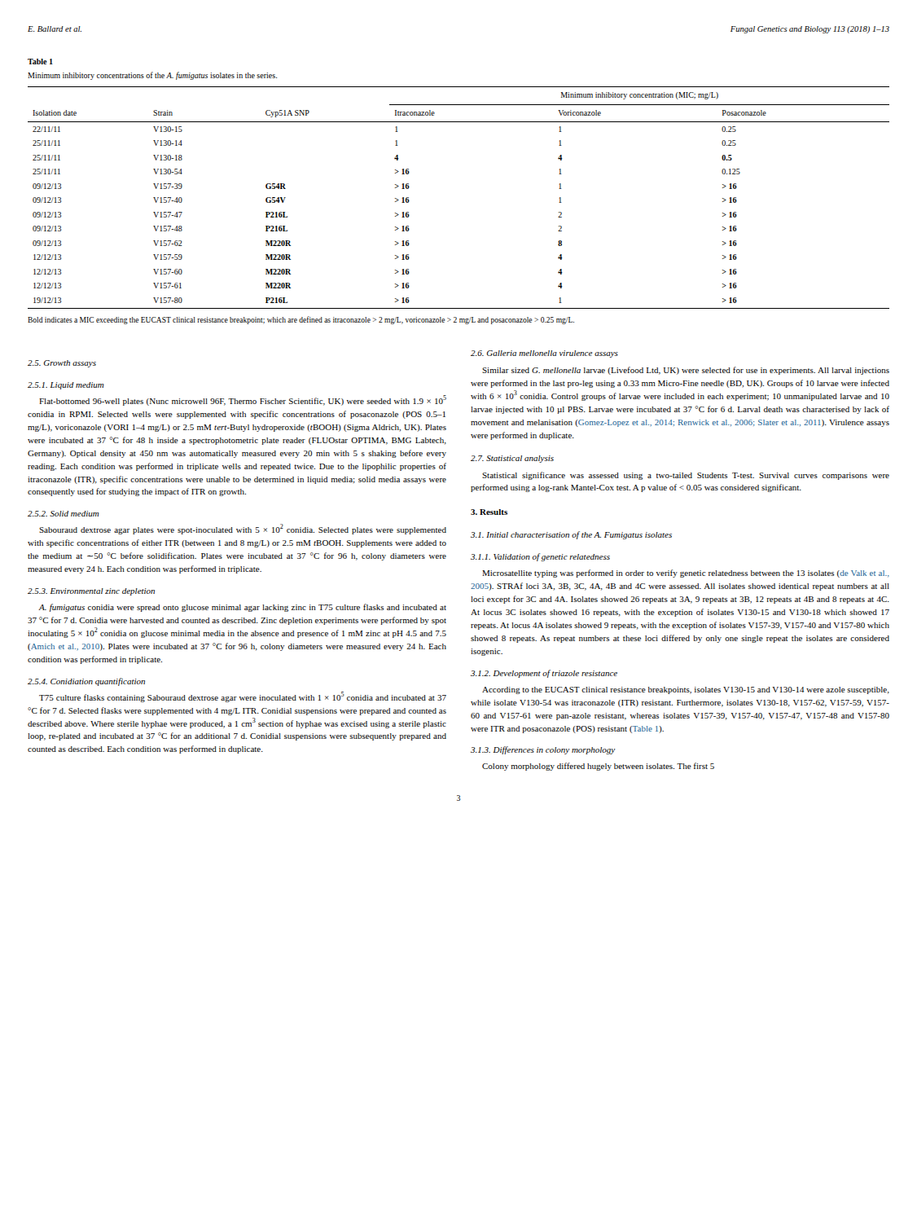E. Ballard et al. Fungal Genetics and Biology 113 (2018) 1–13
Table 1 Minimum inhibitory concentrations of the A. fumigatus isolates in the series.
| Isolation date | Strain | Cyp51A SNP | Minimum inhibitory concentration (MIC; mg/L) |
| --- | --- | --- | --- |
| Itraconazole | Voriconazole | Posaconazole |
| 22/11/11 | V130-15 | | 1 | 1 | 0.25 |
| 25/11/11 | V130-14 | | 1 | 1 | 0.25 |
| 25/11/11 | V130-18 | | 4 | 4 | 0.5 |
| 25/11/11 | V130-54 | | > 16 | 1 | 0.125 |
| 09/12/13 | V157-39 | G54R | > 16 | 1 | > 16 |
| 09/12/13 | V157-40 | G54V | > 16 | 1 | > 16 |
| 09/12/13 | V157-47 | P216L | > 16 | 2 | > 16 |
| 09/12/13 | V157-48 | P216L | > 16 | 2 | > 16 |
| 09/12/13 | V157-62 | M220R | > 16 | 8 | > 16 |
| 12/12/13 | V157-59 | M220R | > 16 | 4 | > 16 |
| 12/12/13 | V157-60 | M220R | > 16 | 4 | > 16 |
| 12/12/13 | V157-61 | M220R | > 16 | 4 | > 16 |
| 19/12/13 | V157-80 | P216L | > 16 | 1 | > 16 |
Bold indicates a MIC exceeding the EUCAST clinical resistance breakpoint; which are defined as itraconazole > 2 mg/L, voriconazole > 2 mg/L and posaconazole > 0.25 mg/L.
2.5. Growth assays
2.5.1. Liquid medium
Flat-bottomed 96-well plates (Nunc microwell 96F, Thermo Fischer Scientific, UK) were seeded with 1.9 × 105 conidia in RPMI. Selected wells were supplemented with specific concentrations of posaconazole (POS 0.5–1 mg/L), voriconazole (VORI 1–4 mg/L) or 2.5 mM tert-Butyl hydroperoxide (t BOOH) (Sigma Aldrich, UK). Plates were incubated at 37 °C for 48 h inside a spectrophotometric plate reader (FLUOstar OPTIMA, BMG Labtech, Germany). Optical density at 450 nm was automatically measured every 20 min with 5 s shaking before every reading. Each condition was performed in triplicate wells and repeated twice. Due to the lipophilic properties of itraconazole (ITR), specific concentrations were unable to be determined in liquid media; solid media assays were consequently used for studying the impact of ITR on growth.
2.5.2. Solid medium
Sabouraud dextrose agar plates were spot-inoculated with 5 × 102 conidia. Selected plates were supplemented with specific concentrations of either ITR (between 1 and 8 mg/L) or 2.5 mM t BOOH. Supplements were added to the medium at ∼50 °C before solidification. Plates were incubated at 37 °C for 96 h, colony diameters were measured every 24 h. Each condition was performed in triplicate.
2.5.3. Environmental zinc depletion
A. fumigatus conidia were spread onto glucose minimal agar lacking zinc in T75 culture flasks and incubated at 37 °C for 7 d. Conidia were harvested and counted as described. Zinc depletion experiments were performed by spot inoculating 5 × 102 conidia on glucose minimal media in the absence and presence of 1 mM zinc at pH 4.5 and 7.5 (Amich et al., 2010). Plates were incubated at 37 °C for 96 h, colony diameters were measured every 24 h. Each condition was performed in triplicate.
2.5.4. Conidiation quantification
T75 culture flasks containing Sabouraud dextrose agar were inoculated with 1 × 105 conidia and incubated at 37 °C for 7 d. Selected flasks were supplemented with 4 mg/L ITR. Conidial suspensions were prepared and counted as described above. Where sterile hyphae were produced, a 1 cm3 section of hyphae was excised using a sterile plastic loop, re-plated and incubated at 37 °C for an additional 7 d. Conidial suspensions were subsequently prepared and counted as described. Each condition was performed in duplicate.
2.6. Galleria mellonella virulence assays
Similar sized G. mellonella larvae (Livefood Ltd, UK) were selected for use in experiments. All larval injections were performed in the last pro-leg using a 0.33 mm Micro-Fine needle (BD, UK). Groups of 10 larvae were infected with 6 × 103 conidia. Control groups of larvae were included in each experiment; 10 unmanipulated larvae and 10 larvae injected with 10 µl PBS. Larvae were incubated at 37 °C for 6 d. Larval death was characterised by lack of movement and melanisation (Gomez-Lopez et al., 2014; Renwick et al., 2006; Slater et al., 2011). Virulence assays were performed in duplicate.
2.7. Statistical analysis
Statistical significance was assessed using a two-tailed Students T-test. Survival curves comparisons were performed using a log-rank Mantel-Cox test. A p value of < 0.05 was considered significant.
3. Results
3.1. Initial characterisation of the A. Fumigatus isolates
3.1.1. Validation of genetic relatedness
Microsatellite typing was performed in order to verify genetic relatedness between the 13 isolates (de Valk et al., 2005). STRAf loci 3A, 3B, 3C, 4A, 4B and 4C were assessed. All isolates showed identical repeat numbers at all loci except for 3C and 4A. Isolates showed 26 repeats at 3A, 9 repeats at 3B, 12 repeats at 4B and 8 repeats at 4C. At locus 3C isolates showed 16 repeats, with the exception of isolates V130-15 and V130-18 which showed 17 repeats. At locus 4A isolates showed 9 repeats, with the exception of isolates V157-39, V157-40 and V157-80 which showed 8 repeats. As repeat numbers at these loci differed by only one single repeat the isolates are considered isogenic.
3.1.2. Development of triazole resistance
According to the EUCAST clinical resistance breakpoints, isolates V130-15 and V130-14 were azole susceptible, while isolate V130-54 was itraconazole (ITR) resistant. Furthermore, isolates V130-18, V157-62, V157-59, V157-60 and V157-61 were pan-azole resistant, whereas isolates V157-39, V157-40, V157-47, V157-48 and V157-80 were ITR and posaconazole (POS) resistant (Table 1).
3.1.3. Differences in colony morphology
Colony morphology differed hugely between isolates. The first 5
3